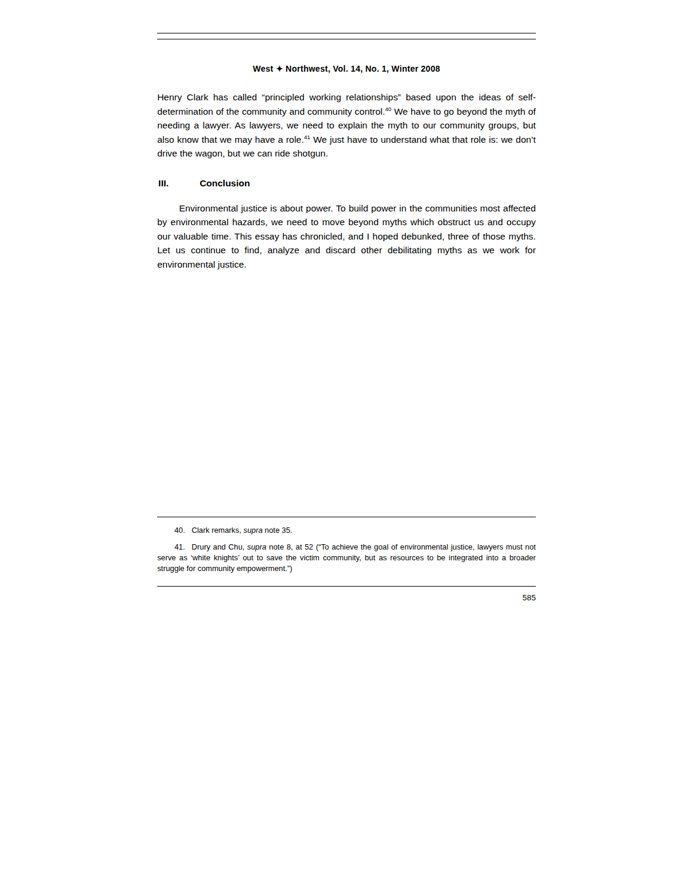West ✦ Northwest, Vol. 14, No. 1, Winter 2008
Henry Clark has called “principled working relationships” based upon the ideas of self-determination of the community and community control.40 We have to go beyond the myth of needing a lawyer. As lawyers, we need to explain the myth to our community groups, but also know that we may have a role.41 We just have to understand what that role is: we don’t drive the wagon, but we can ride shotgun.
III. Conclusion
Environmental justice is about power. To build power in the communities most affected by environmental hazards, we need to move beyond myths which obstruct us and occupy our valuable time. This essay has chronicled, and I hoped debunked, three of those myths. Let us continue to find, analyze and discard other debilitating myths as we work for environmental justice.
40. Clark remarks, supra note 35.
41. Drury and Chu, supra note 8, at 52 (“To achieve the goal of environmental justice, lawyers must not serve as ‘white knights’ out to save the victim community, but as resources to be integrated into a broader struggle for community empowerment.”)
585